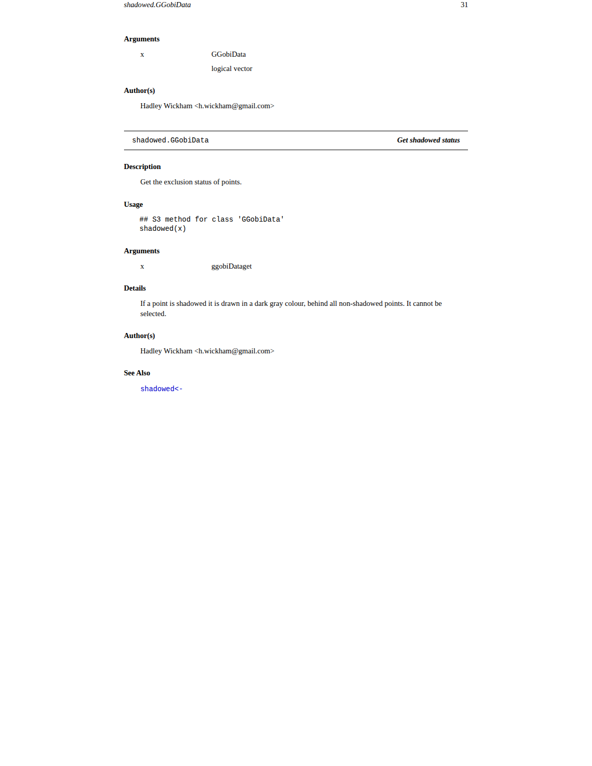shadowed.GGobiData 31
Arguments
x
GGobiData
logical vector
Author(s)
Hadley Wickham <h.wickham@gmail.com>
shadowed.GGobiData Get shadowed status
Description
Get the exclusion status of points.
Usage
## S3 method for class 'GGobiData'
shadowed(x)
Arguments
x
ggobiDataget
Details
If a point is shadowed it is drawn in a dark gray colour, behind all non-shadowed points. It cannot be selected.
Author(s)
Hadley Wickham <h.wickham@gmail.com>
See Also
shadowed<-